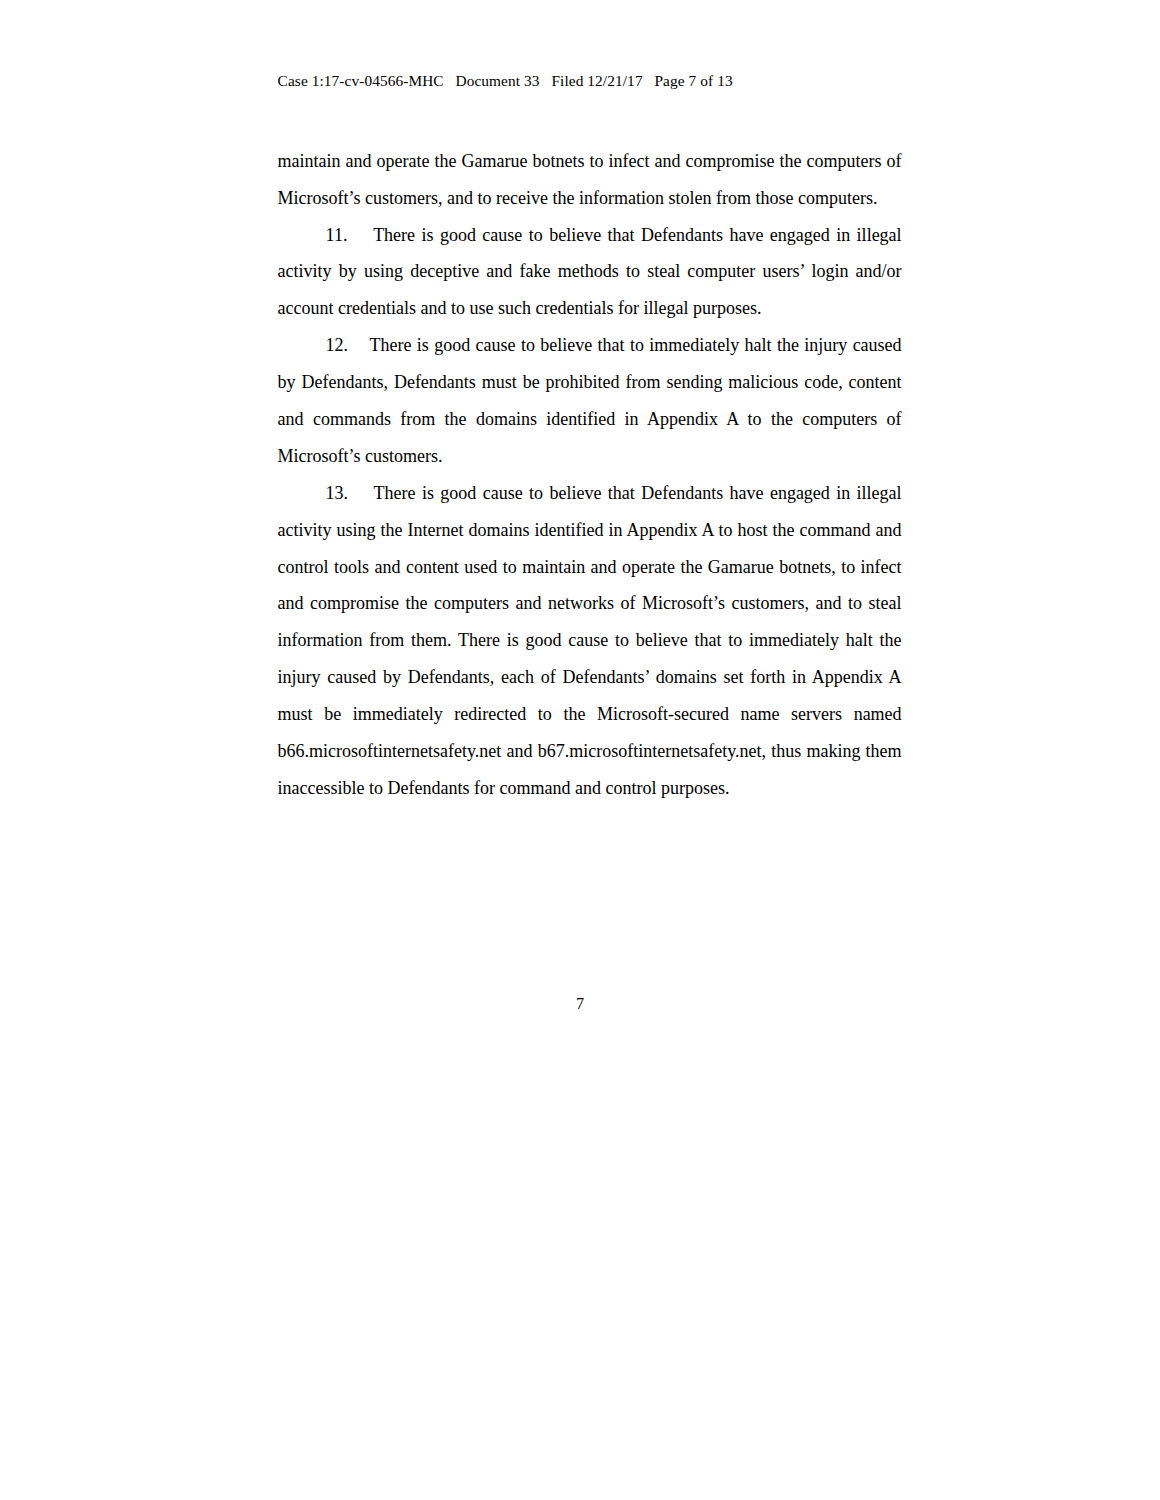Case 1:17-cv-04566-MHC Document 33 Filed 12/21/17 Page 7 of 13
maintain and operate the Gamarue botnets to infect and compromise the computers of Microsoft’s customers, and to receive the information stolen from those computers.
11. There is good cause to believe that Defendants have engaged in illegal activity by using deceptive and fake methods to steal computer users’ login and/or account credentials and to use such credentials for illegal purposes.
12. There is good cause to believe that to immediately halt the injury caused by Defendants, Defendants must be prohibited from sending malicious code, content and commands from the domains identified in Appendix A to the computers of Microsoft’s customers.
13. There is good cause to believe that Defendants have engaged in illegal activity using the Internet domains identified in Appendix A to host the command and control tools and content used to maintain and operate the Gamarue botnets, to infect and compromise the computers and networks of Microsoft’s customers, and to steal information from them. There is good cause to believe that to immediately halt the injury caused by Defendants, each of Defendants’ domains set forth in Appendix A must be immediately redirected to the Microsoft-secured name servers named b66.microsoftinternetsafety.net and b67.microsoftinternetsafety.net, thus making them inaccessible to Defendants for command and control purposes.
7